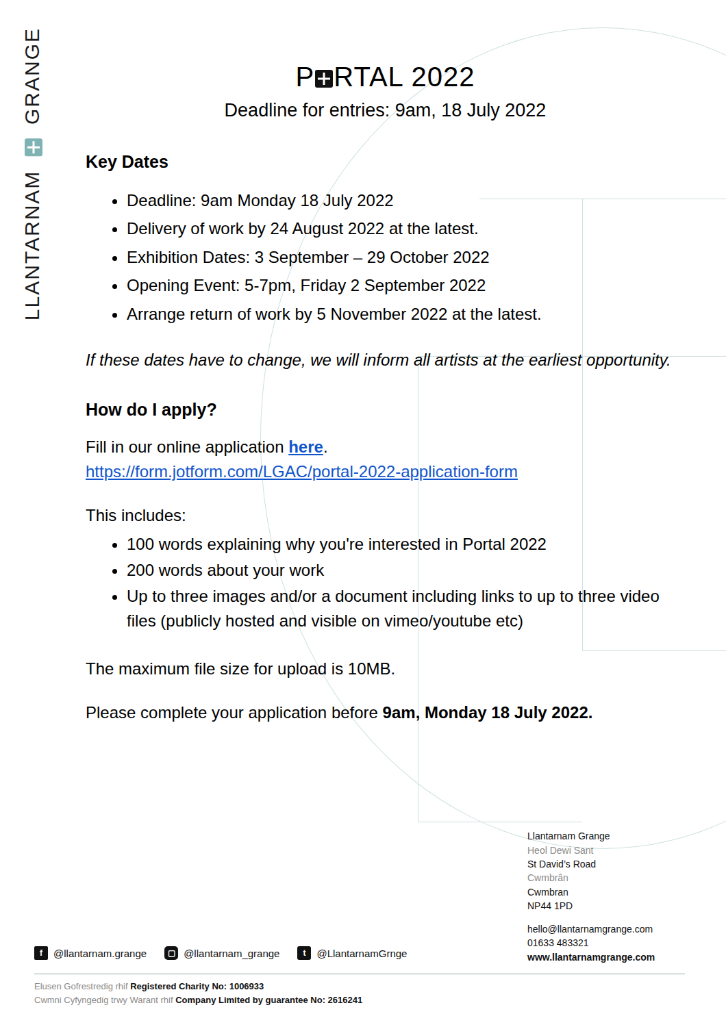LLANTARNAM GRANGE
P RTAL 2022
Deadline for entries: 9am, 18 July 2022
Key Dates
Deadline: 9am Monday 18 July 2022
Delivery of work by 24 August 2022 at the latest.
Exhibition Dates: 3 September – 29 October 2022
Opening Event: 5-7pm, Friday 2 September 2022
Arrange return of work by 5 November 2022 at the latest.
If these dates have to change, we will inform all artists at the earliest opportunity.
How do I apply?
Fill in our online application here.
https://form.jotform.com/LGAC/portal-2022-application-form
This includes:
100 words explaining why you're interested in Portal 2022
200 words about your work
Up to three images and/or a document including links to up to three video files (publicly hosted and visible on vimeo/youtube etc)
The maximum file size for upload is 10MB.
Please complete your application before 9am, Monday 18 July 2022.
f@llantarnam.grange ▢@llantarnam_grange t@LlantarnamGrnge
Llantarnam Grange
Heol Dewi Sant
St David’s Road
Cwmbrân
Cwmbran
NP44 1PD
hello@llantarnamgrange.com
01633 483321
www.llantarnamgrange.com
Elusen Gofrestredig rhif Registered Charity No: 1006933
Cwmni Cyfyngedig trwy Warant rhif Company Limited by guarantee No: 2616241